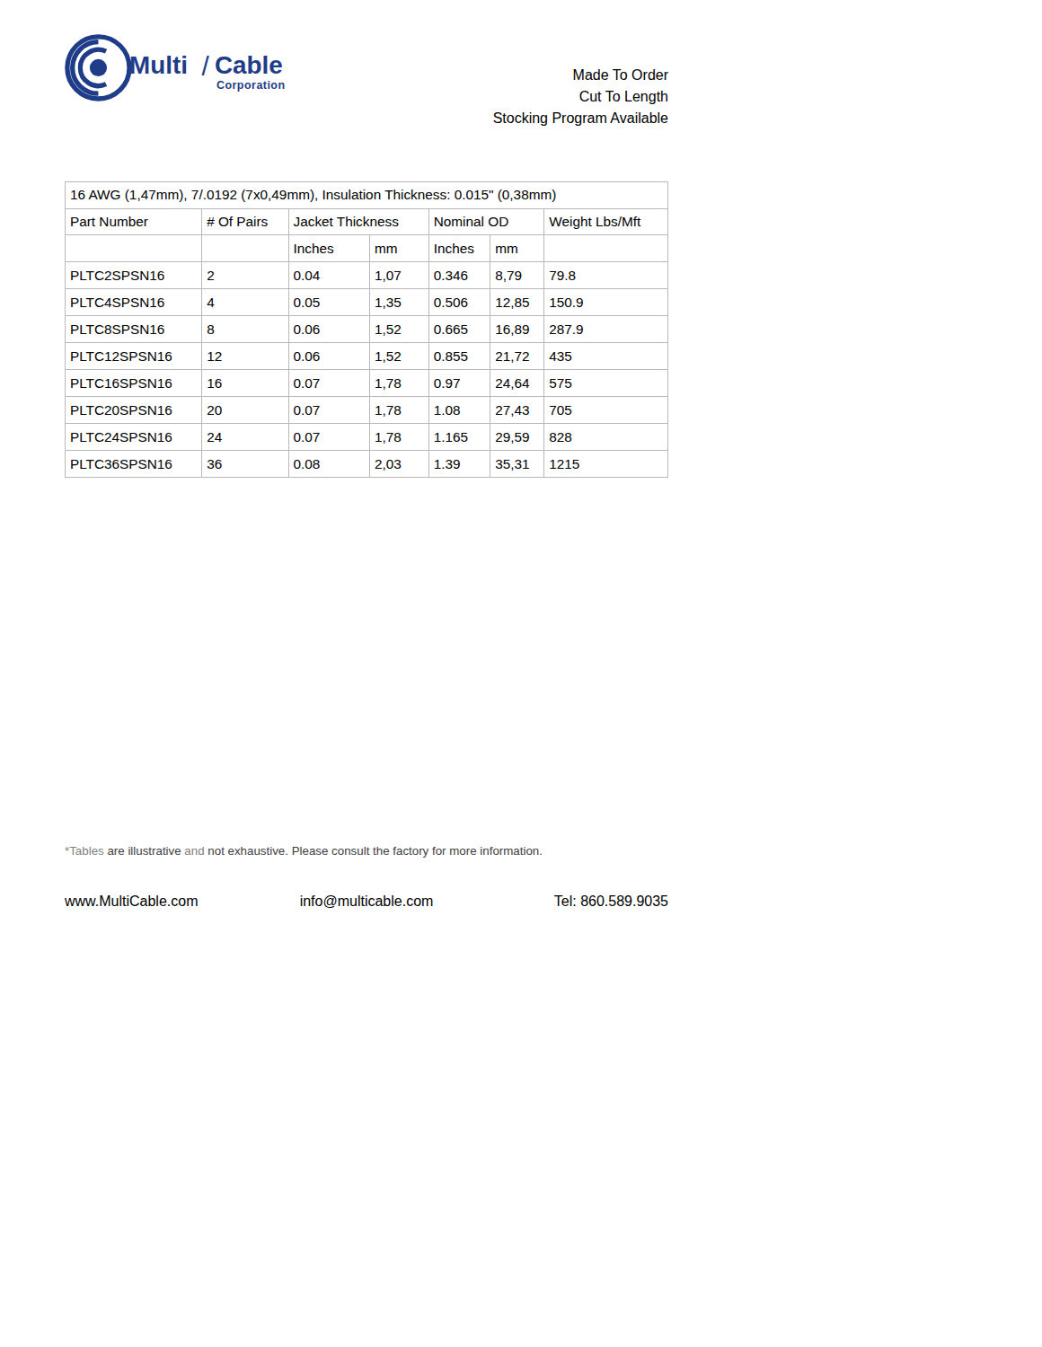Multi / Cable Corporation
Made To Order
Cut To Length
Stocking Program Available
| 16 AWG (1,47mm), 7/.0192 (7x0,49mm), Insulation Thickness: 0.015" (0,38mm) |
| Part Number | # Of Pairs | Jacket Thickness | Nominal OD | Weight Lbs/Mft |
| | | Inches | mm | Inches | mm | |
| PLTC2SPSN16 | 2 | 0.04 | 1,07 | 0.346 | 8,79 | 79.8 |
| PLTC4SPSN16 | 4 | 0.05 | 1,35 | 0.506 | 12,85 | 150.9 |
| PLTC8SPSN16 | 8 | 0.06 | 1,52 | 0.665 | 16,89 | 287.9 |
| PLTC12SPSN16 | 12 | 0.06 | 1,52 | 0.855 | 21,72 | 435 |
| PLTC16SPSN16 | 16 | 0.07 | 1,78 | 0.97 | 24,64 | 575 |
| PLTC20SPSN16 | 20 | 0.07 | 1,78 | 1.08 | 27,43 | 705 |
| PLTC24SPSN16 | 24 | 0.07 | 1,78 | 1.165 | 29,59 | 828 |
| PLTC36SPSN16 | 36 | 0.08 | 2,03 | 1.39 | 35,31 | 1215 |
*Tables are illustrative and not exhaustive. Please consult the factory for more information.
www.MultiCable.com
info@multicable.com
Tel: 860.589.9035